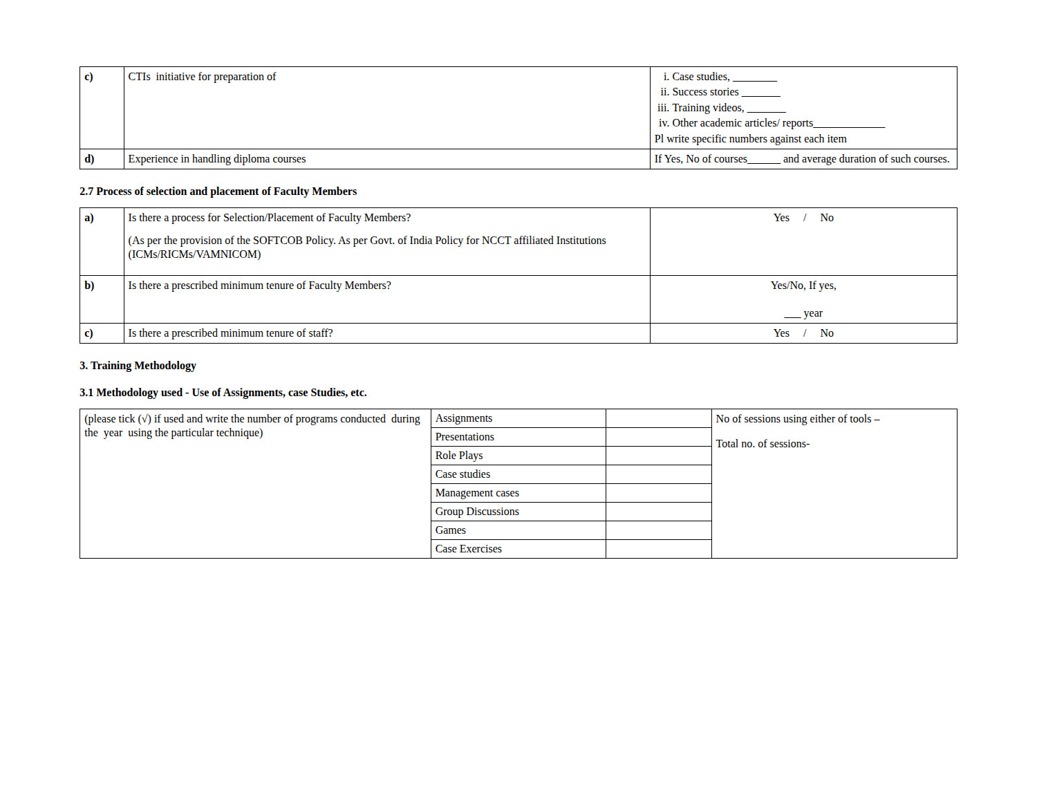| c) | CTIs initiative for preparation of | Case studies, ________ Success stories _______ Training videos, _______ Other academic articles/ reports_____________ Pl write specific numbers against each item |
| d) | Experience in handling diploma courses | If Yes, No of courses______ and average duration of such courses. |
2.7 Process of selection and placement of Faculty Members
| a) | Is there a process for Selection/Placement of Faculty Members? (As per the provision of the SOFTCOB Policy. As per Govt. of India Policy for NCCT affiliated Institutions (ICMs/RICMs/VAMNICOM) | Yes / No |
| b) | Is there a prescribed minimum tenure of Faculty Members? | Yes/No, If yes, ___ year |
| c) | Is there a prescribed minimum tenure of staff? | Yes / No |
3. Training Methodology
3.1 Methodology used - Use of Assignments, case Studies, etc.
| (please tick (√) if used and write the number of programs conducted during the year using the particular technique) | / Assignments / / Presentations / / Role Plays / / Case studies / / Management cases / / Group Discussions / / Games / / Case Exercises / | | No of sessions using either of tools – Total no. of sessions- |